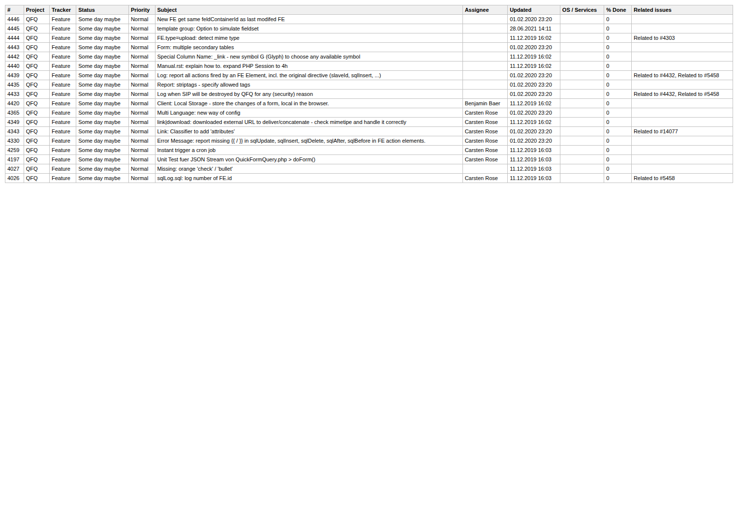| # | Project | Tracker | Status | Priority | Subject | Assignee | Updated | OS / Services | % Done | Related issues |
| --- | --- | --- | --- | --- | --- | --- | --- | --- | --- | --- |
| 4446 | QFQ | Feature | Some day maybe | Normal | New FE get same feldContainerId as last modifed FE | | 01.02.2020 23:20 | | 0 | |
| 4445 | QFQ | Feature | Some day maybe | Normal | template group: Option to simulate fieldset | | 28.06.2021 14:11 | | 0 | |
| 4444 | QFQ | Feature | Some day maybe | Normal | FE.type=upload: detect mime type | | 11.12.2019 16:02 | | 0 | Related to #4303 |
| 4443 | QFQ | Feature | Some day maybe | Normal | Form: multiple secondary tables | | 01.02.2020 23:20 | | 0 | |
| 4442 | QFQ | Feature | Some day maybe | Normal | Special Column Name: _link - new symbol G (Glyph) to choose any available symbol | | 11.12.2019 16:02 | | 0 | |
| 4440 | QFQ | Feature | Some day maybe | Normal | Manual.rst: explain how to. expand PHP Session to 4h | | 11.12.2019 16:02 | | 0 | |
| 4439 | QFQ | Feature | Some day maybe | Normal | Log: report all actions fired by an FE Element, incl. the original directive (slaveId, sqlInsert, ...) | | 01.02.2020 23:20 | | 0 | Related to #4432, Related to #5458 |
| 4435 | QFQ | Feature | Some day maybe | Normal | Report: striptags - specify allowed tags | | 01.02.2020 23:20 | | 0 | |
| 4433 | QFQ | Feature | Some day maybe | Normal | Log when SIP will be destroyed by QFQ for any (security) reason | | 01.02.2020 23:20 | | 0 | Related to #4432, Related to #5458 |
| 4420 | QFQ | Feature | Some day maybe | Normal | Client: Local Storage - store the changes of a form, local in the browser. | Benjamin Baer | 11.12.2019 16:02 | | 0 | |
| 4365 | QFQ | Feature | Some day maybe | Normal | Multi Language: new way of config | Carsten Rose | 01.02.2020 23:20 | | 0 | |
| 4349 | QFQ | Feature | Some day maybe | Normal | link/download: downloaded external URL to deliver/concatenate - check mimetipe and handle it correctly | Carsten Rose | 11.12.2019 16:02 | | 0 | |
| 4343 | QFQ | Feature | Some day maybe | Normal | Link: Classifier to add 'attributes' | Carsten Rose | 01.02.2020 23:20 | | 0 | Related to #14077 |
| 4330 | QFQ | Feature | Some day maybe | Normal | Error Message: report missing {{ / }} in sqlUpdate, sqlInsert, sqlDelete, sqlAfter, sqlBefore in FE action elements. | Carsten Rose | 01.02.2020 23:20 | | 0 | |
| 4259 | QFQ | Feature | Some day maybe | Normal | Instant trigger a cron job | Carsten Rose | 11.12.2019 16:03 | | 0 | |
| 4197 | QFQ | Feature | Some day maybe | Normal | Unit Test fuer JSON Stream von QuickFormQuery.php > doForm() | Carsten Rose | 11.12.2019 16:03 | | 0 | |
| 4027 | QFQ | Feature | Some day maybe | Normal | Missing: orange 'check' / 'bullet' | | 11.12.2019 16:03 | | 0 | |
| 4026 | QFQ | Feature | Some day maybe | Normal | sqlLog.sql: log number of FE.id | Carsten Rose | 11.12.2019 16:03 | | 0 | Related to #5458 |